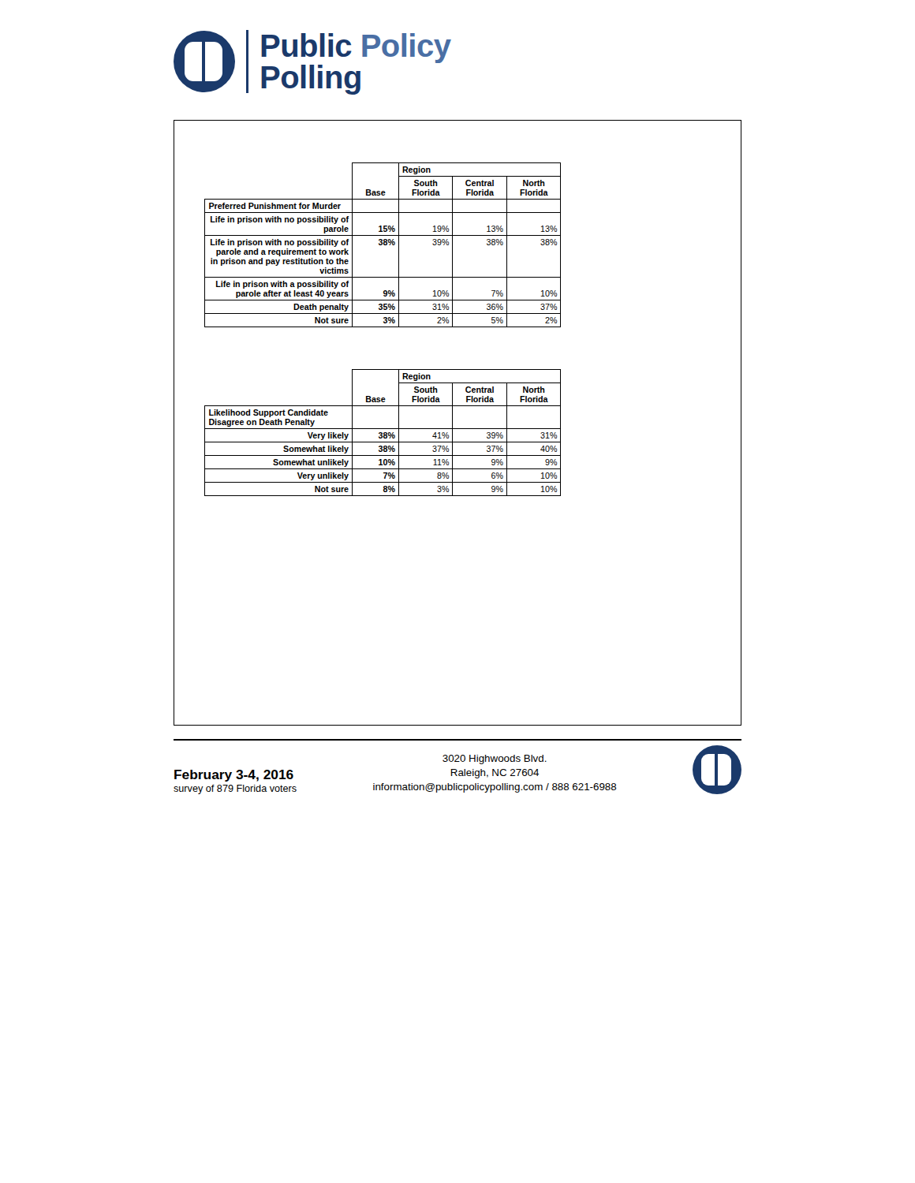Public Policy
Polling
| | Base | Region |
| South Florida | Central Florida | North Florida |
| Preferred Punishment for Murder | | | | |
| Life in prison with no possibility of parole | 15% | 19% | 13% | 13% |
| Life in prison with no possibility of parole and a requirement to work in prison and pay restitution to the victims | 38% | 39% | 38% | 38% |
| Life in prison with a possibility of parole after at least 40 years | 9% | 10% | 7% | 10% |
| Death penalty | 35% | 31% | 36% | 37% |
| Not sure | 3% | 2% | 5% | 2% |
| | Base | Region |
| South Florida | Central Florida | North Florida |
| Likelihood Support Candidate Disagree on Death Penalty | | | | |
| Very likely | 38% | 41% | 39% | 31% |
| Somewhat likely | 38% | 37% | 37% | 40% |
| Somewhat unlikely | 10% | 11% | 9% | 9% |
| Very unlikely | 7% | 8% | 6% | 10% |
| Not sure | 8% | 3% | 9% | 10% |
February 3-4, 2016
survey of 879 Florida voters
3020 Highwoods Blvd.
Raleigh, NC 27604
information@publicpolicypolling.com / 888 621-6988